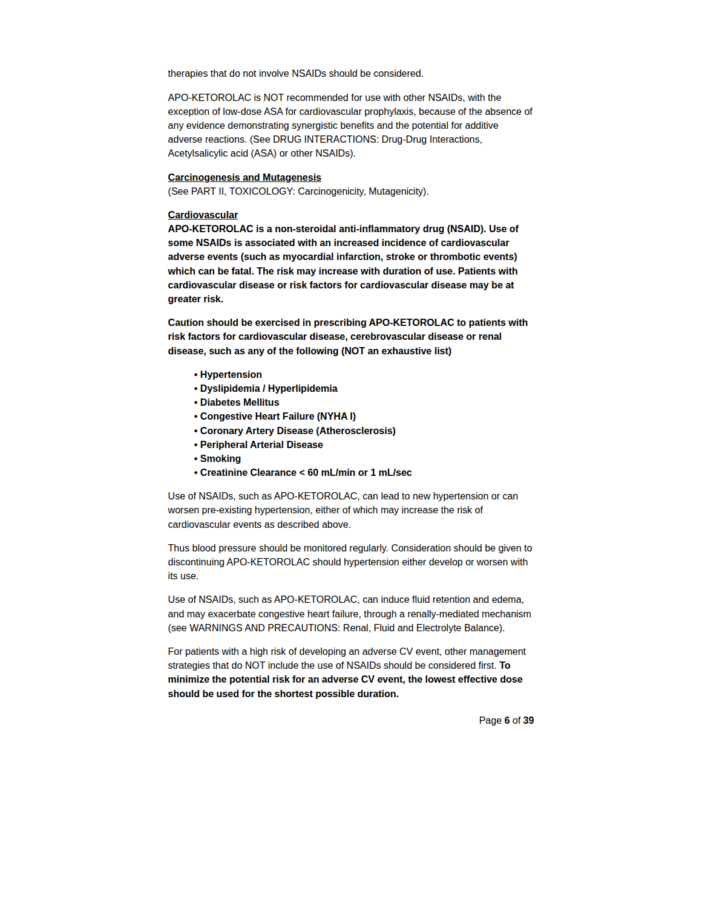therapies that do not involve NSAIDs should be considered.
APO-KETOROLAC is NOT recommended for use with other NSAIDs, with the exception of low-dose ASA for cardiovascular prophylaxis, because of the absence of any evidence demonstrating synergistic benefits and the potential for additive adverse reactions. (See DRUG INTERACTIONS: Drug-Drug Interactions, Acetylsalicylic acid (ASA) or other NSAIDs).
Carcinogenesis and Mutagenesis
(See PART II, TOXICOLOGY: Carcinogenicity, Mutagenicity).
Cardiovascular
APO-KETOROLAC is a non-steroidal anti-inflammatory drug (NSAID). Use of some NSAIDs is associated with an increased incidence of cardiovascular adverse events (such as myocardial infarction, stroke or thrombotic events) which can be fatal. The risk may increase with duration of use. Patients with cardiovascular disease or risk factors for cardiovascular disease may be at greater risk.
Caution should be exercised in prescribing APO-KETOROLAC to patients with risk factors for cardiovascular disease, cerebrovascular disease or renal disease, such as any of the following (NOT an exhaustive list)
Hypertension
Dyslipidemia / Hyperlipidemia
Diabetes Mellitus
Congestive Heart Failure (NYHA I)
Coronary Artery Disease (Atherosclerosis)
Peripheral Arterial Disease
Smoking
Creatinine Clearance < 60 mL/min or 1 mL/sec
Use of NSAIDs, such as APO-KETOROLAC, can lead to new hypertension or can worsen pre-existing hypertension, either of which may increase the risk of cardiovascular events as described above.
Thus blood pressure should be monitored regularly. Consideration should be given to discontinuing APO-KETOROLAC should hypertension either develop or worsen with its use.
Use of NSAIDs, such as APO-KETOROLAC, can induce fluid retention and edema, and may exacerbate congestive heart failure, through a renally-mediated mechanism (see WARNINGS AND PRECAUTIONS: Renal, Fluid and Electrolyte Balance).
For patients with a high risk of developing an adverse CV event, other management strategies that do NOT include the use of NSAIDs should be considered first. To minimize the potential risk for an adverse CV event, the lowest effective dose should be used for the shortest possible duration.
Page 6 of 39